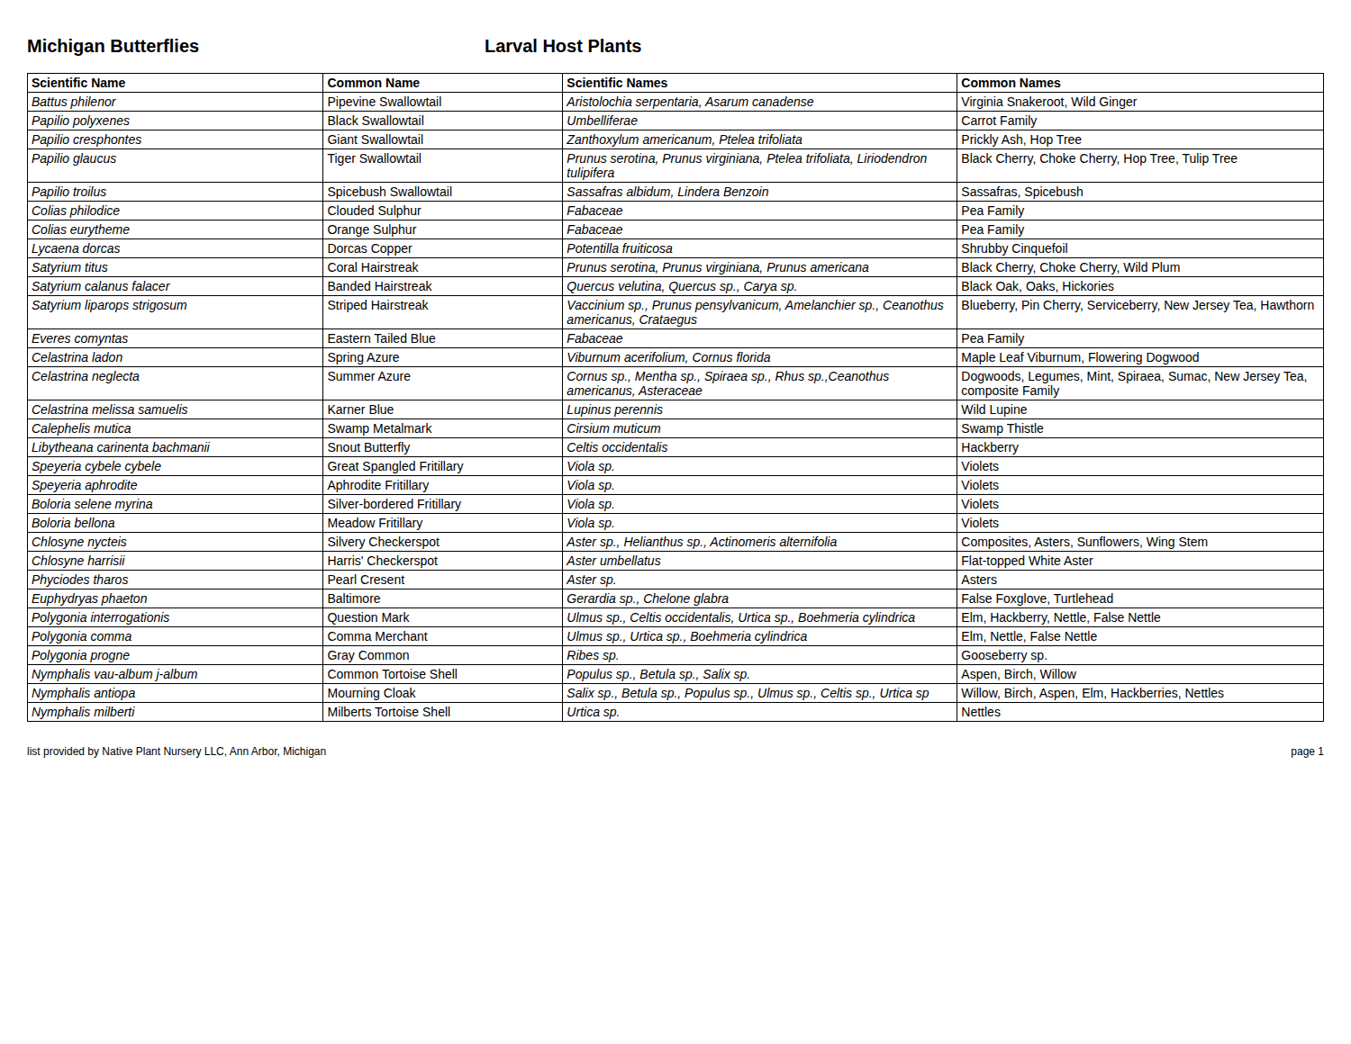Michigan Butterflies
Larval Host Plants
| Scientific Name | Common Name | Scientific Names | Common Names |
| --- | --- | --- | --- |
| Battus philenor | Pipevine Swallowtail | Aristolochia serpentaria, Asarum canadense | Virginia Snakeroot, Wild Ginger |
| Papilio polyxenes | Black Swallowtail | Umbelliferae | Carrot Family |
| Papilio cresphontes | Giant Swallowtail | Zanthoxylum americanum, Ptelea trifoliata | Prickly Ash, Hop Tree |
| Papilio glaucus | Tiger Swallowtail | Prunus serotina, Prunus virginiana, Ptelea trifoliata, Liriodendron tulipifera | Black Cherry, Choke Cherry, Hop Tree, Tulip Tree |
| Papilio troilus | Spicebush Swallowtail | Sassafras albidum, Lindera Benzoin | Sassafras, Spicebush |
| Colias philodice | Clouded Sulphur | Fabaceae | Pea Family |
| Colias eurytheme | Orange Sulphur | Fabaceae | Pea Family |
| Lycaena dorcas | Dorcas Copper | Potentilla fruiticosa | Shrubby Cinquefoil |
| Satyrium titus | Coral Hairstreak | Prunus serotina, Prunus virginiana, Prunus americana | Black Cherry, Choke Cherry, Wild Plum |
| Satyrium calanus falacer | Banded Hairstreak | Quercus velutina, Quercus sp., Carya sp. | Black Oak, Oaks, Hickories |
| Satyrium liparops strigosum | Striped Hairstreak | Vaccinium sp., Prunus pensylvanicum, Amelanchier sp., Ceanothus americanus, Crataegus | Blueberry, Pin Cherry, Serviceberry, New Jersey Tea, Hawthorn |
| Everes comyntas | Eastern Tailed Blue | Fabaceae | Pea Family |
| Celastrina ladon | Spring Azure | Viburnum acerifolium, Cornus florida | Maple Leaf Viburnum, Flowering Dogwood |
| Celastrina neglecta | Summer Azure | Cornus sp., Mentha sp., Spiraea sp., Rhus sp.,Ceanothus americanus, Asteraceae | Dogwoods, Legumes, Mint, Spiraea, Sumac, New Jersey Tea, composite Family |
| Celastrina melissa samuelis | Karner Blue | Lupinus perennis | Wild Lupine |
| Calephelis mutica | Swamp Metalmark | Cirsium muticum | Swamp Thistle |
| Libytheana carinenta bachmanii | Snout Butterfly | Celtis occidentalis | Hackberry |
| Speyeria cybele cybele | Great Spangled Fritillary | Viola sp. | Violets |
| Speyeria aphrodite | Aphrodite Fritillary | Viola sp. | Violets |
| Boloria selene myrina | Silver-bordered Fritillary | Viola sp. | Violets |
| Boloria bellona | Meadow Fritillary | Viola sp. | Violets |
| Chlosyne nycteis | Silvery Checkerspot | Aster sp., Helianthus sp., Actinomeris alternifolia | Composites, Asters, Sunflowers, Wing Stem |
| Chlosyne harrisii | Harris' Checkerspot | Aster umbellatus | Flat-topped White Aster |
| Phyciodes tharos | Pearl Cresent | Aster sp. | Asters |
| Euphydryas phaeton | Baltimore | Gerardia sp., Chelone glabra | False Foxglove, Turtlehead |
| Polygonia interrogationis | Question Mark | Ulmus sp., Celtis occidentalis, Urtica sp., Boehmeria cylindrica | Elm, Hackberry, Nettle, False Nettle |
| Polygonia comma | Comma Merchant | Ulmus sp., Urtica sp., Boehmeria cylindrica | Elm, Nettle, False Nettle |
| Polygonia progne | Gray Common | Ribes sp. | Gooseberry sp. |
| Nymphalis vau-album j-album | Common Tortoise Shell | Populus sp., Betula sp., Salix sp. | Aspen, Birch, Willow |
| Nymphalis antiopa | Mourning Cloak | Salix sp., Betula sp., Populus sp., Ulmus sp., Celtis sp., Urtica sp | Willow, Birch, Aspen, Elm, Hackberries, Nettles |
| Nymphalis milberti | Milberts Tortoise Shell | Urtica sp. | Nettles |
list provided by Native Plant Nursery LLC, Ann Arbor, Michigan page 1